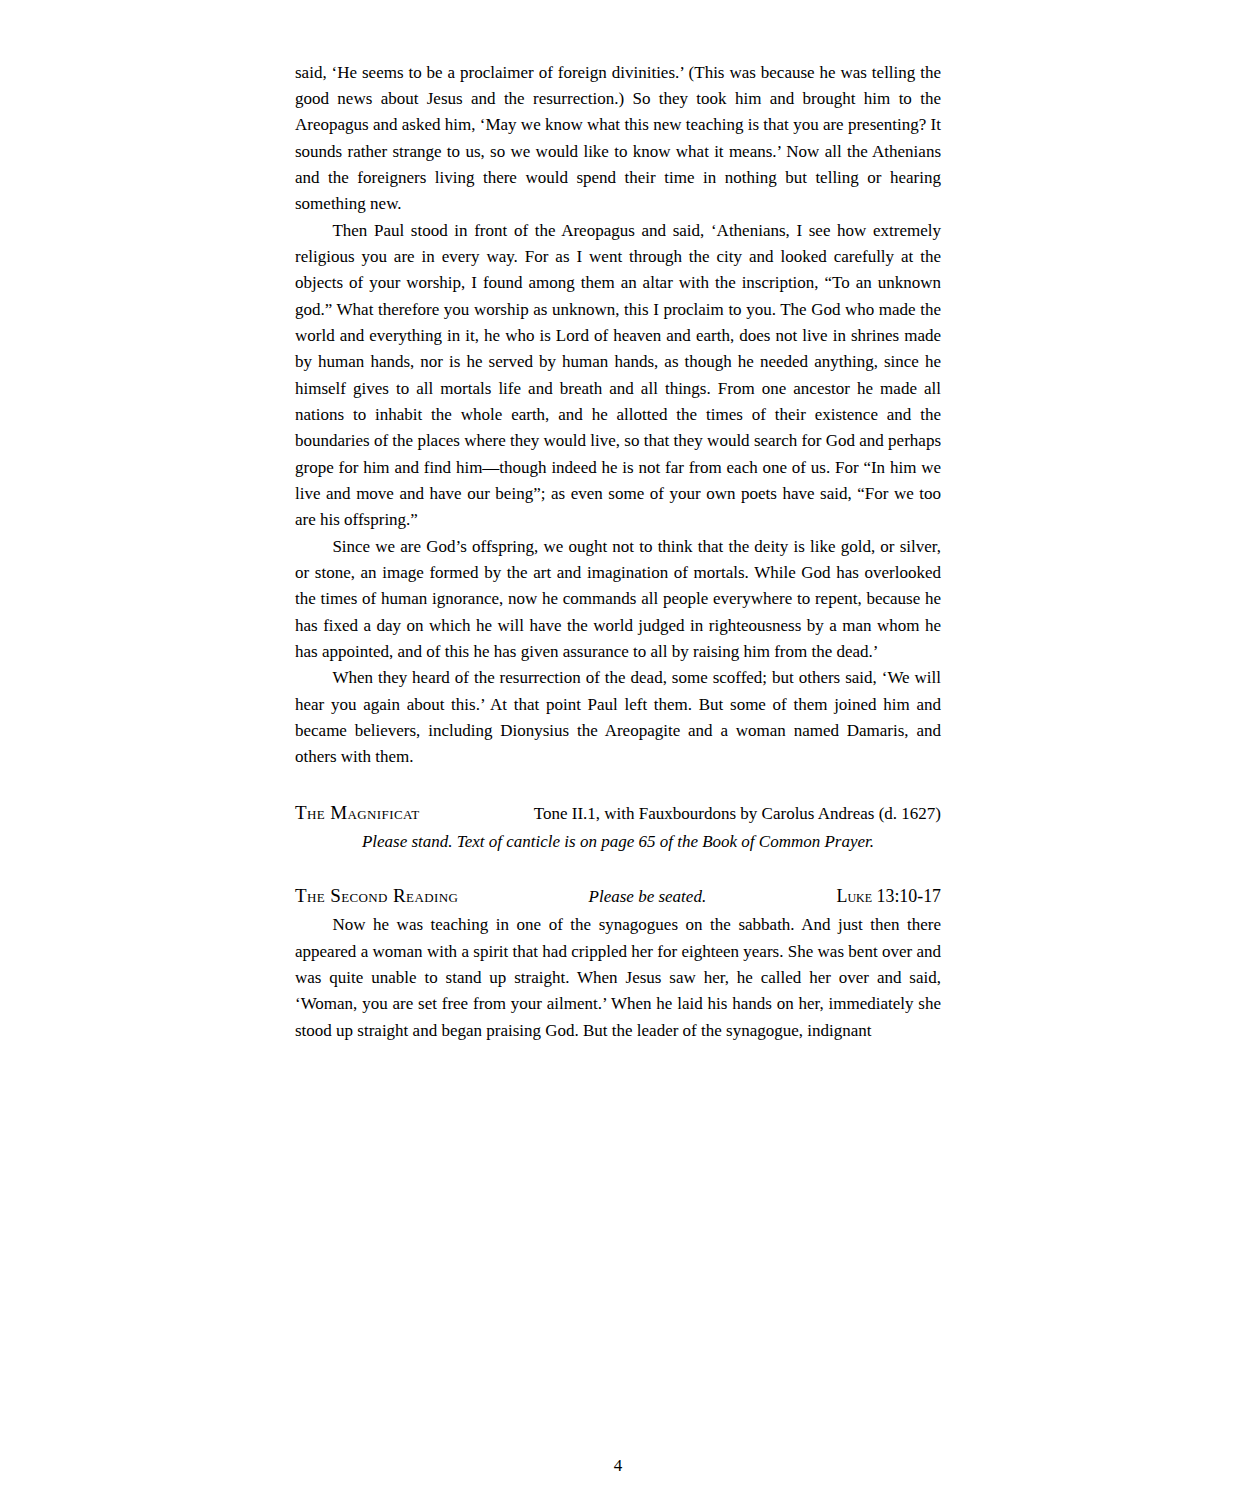said, ‘He seems to be a proclaimer of foreign divinities.’ (This was because he was telling the good news about Jesus and the resurrection.) So they took him and brought him to the Areopagus and asked him, ‘May we know what this new teaching is that you are presenting? It sounds rather strange to us, so we would like to know what it means.’ Now all the Athenians and the foreigners living there would spend their time in nothing but telling or hearing something new.
Then Paul stood in front of the Areopagus and said, ‘Athenians, I see how extremely religious you are in every way. For as I went through the city and looked carefully at the objects of your worship, I found among them an altar with the inscription, “To an unknown god.” What therefore you worship as unknown, this I proclaim to you. The God who made the world and everything in it, he who is Lord of heaven and earth, does not live in shrines made by human hands, nor is he served by human hands, as though he needed anything, since he himself gives to all mortals life and breath and all things. From one ancestor he made all nations to inhabit the whole earth, and he allotted the times of their existence and the boundaries of the places where they would live, so that they would search for God and perhaps grope for him and find him—though indeed he is not far from each one of us. For “In him we live and move and have our being”; as even some of your own poets have said, “For we too are his offspring.”
Since we are God’s offspring, we ought not to think that the deity is like gold, or silver, or stone, an image formed by the art and imagination of mortals. While God has overlooked the times of human ignorance, now he commands all people everywhere to repent, because he has fixed a day on which he will have the world judged in righteousness by a man whom he has appointed, and of this he has given assurance to all by raising him from the dead.’
When they heard of the resurrection of the dead, some scoffed; but others said, ‘We will hear you again about this.’ At that point Paul left them. But some of them joined him and became believers, including Dionysius the Areopagite and a woman named Damaris, and others with them.
The Magnificat Tone II.1, with Fauxbourdons by Carolus Andreas (d. 1627)
Please stand. Text of canticle is on page 65 of the Book of Common Prayer.
The Second Reading Please be seated. Luke 13:10-17
Now he was teaching in one of the synagogues on the sabbath. And just then there appeared a woman with a spirit that had crippled her for eighteen years. She was bent over and was quite unable to stand up straight. When Jesus saw her, he called her over and said, ‘Woman, you are set free from your ailment.’ When he laid his hands on her, immediately she stood up straight and began praising God. But the leader of the synagogue, indignant
4